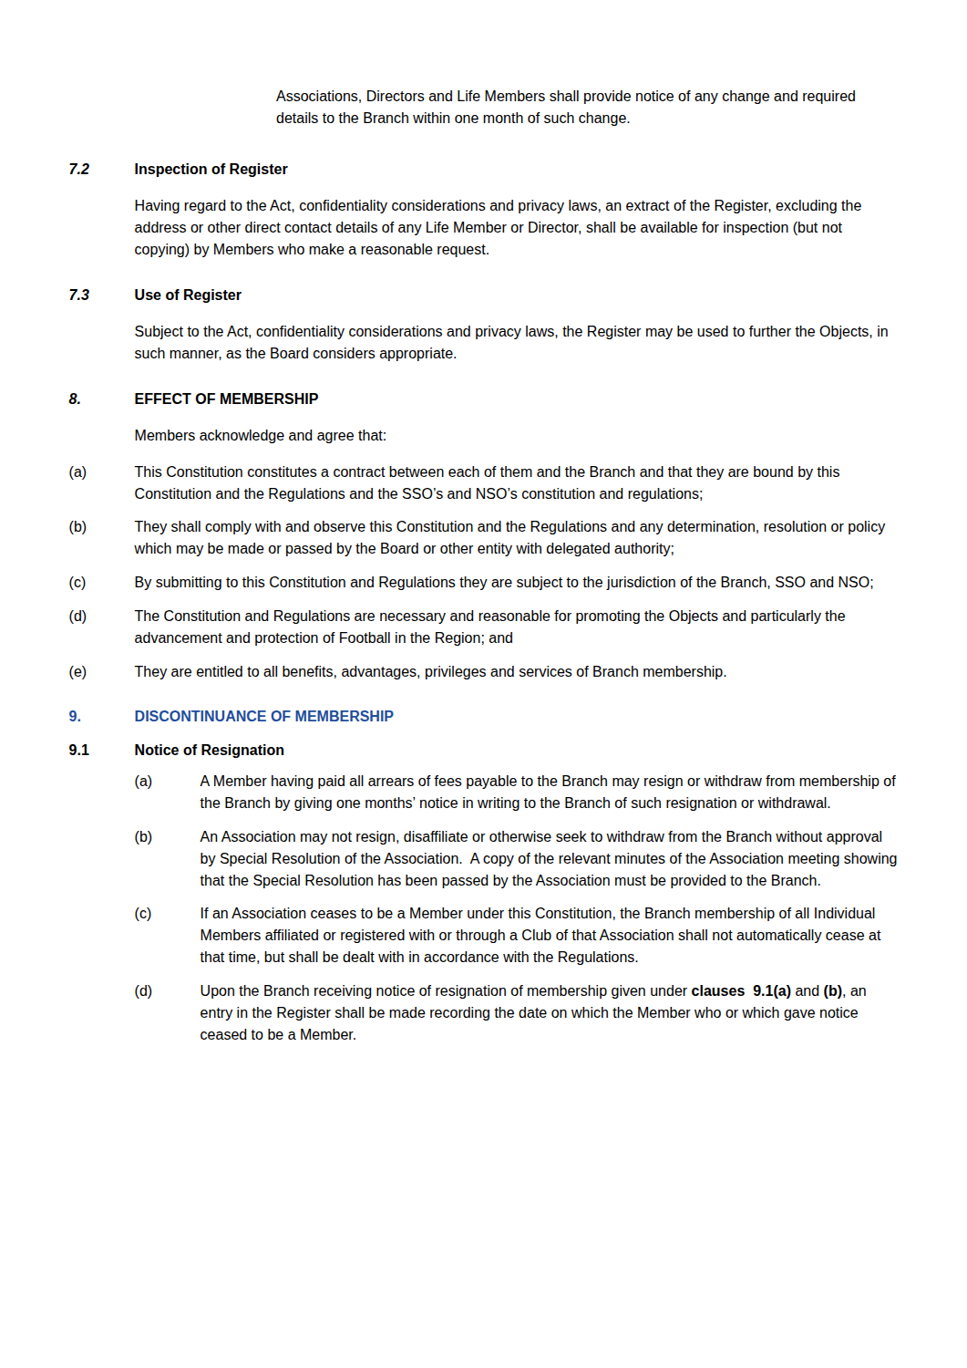Associations, Directors and Life Members shall provide notice of any change and required details to the Branch within one month of such change.
7.2 Inspection of Register
Having regard to the Act, confidentiality considerations and privacy laws, an extract of the Register, excluding the address or other direct contact details of any Life Member or Director, shall be available for inspection (but not copying) by Members who make a reasonable request.
7.3 Use of Register
Subject to the Act, confidentiality considerations and privacy laws, the Register may be used to further the Objects, in such manner, as the Board considers appropriate.
8. EFFECT OF MEMBERSHIP
Members acknowledge and agree that:
(a) This Constitution constitutes a contract between each of them and the Branch and that they are bound by this Constitution and the Regulations and the SSO’s and NSO’s constitution and regulations;
(b) They shall comply with and observe this Constitution and the Regulations and any determination, resolution or policy which may be made or passed by the Board or other entity with delegated authority;
(c) By submitting to this Constitution and Regulations they are subject to the jurisdiction of the Branch, SSO and NSO;
(d) The Constitution and Regulations are necessary and reasonable for promoting the Objects and particularly the advancement and protection of Football in the Region; and
(e) They are entitled to all benefits, advantages, privileges and services of Branch membership.
9. DISCONTINUANCE OF MEMBERSHIP
9.1 Notice of Resignation
(a) A Member having paid all arrears of fees payable to the Branch may resign or withdraw from membership of the Branch by giving one months’ notice in writing to the Branch of such resignation or withdrawal.
(b) An Association may not resign, disaffiliate or otherwise seek to withdraw from the Branch without approval by Special Resolution of the Association. A copy of the relevant minutes of the Association meeting showing that the Special Resolution has been passed by the Association must be provided to the Branch.
(c) If an Association ceases to be a Member under this Constitution, the Branch membership of all Individual Members affiliated or registered with or through a Club of that Association shall not automatically cease at that time, but shall be dealt with in accordance with the Regulations.
(d) Upon the Branch receiving notice of resignation of membership given under clauses 9.1(a) and (b), an entry in the Register shall be made recording the date on which the Member who or which gave notice ceased to be a Member.